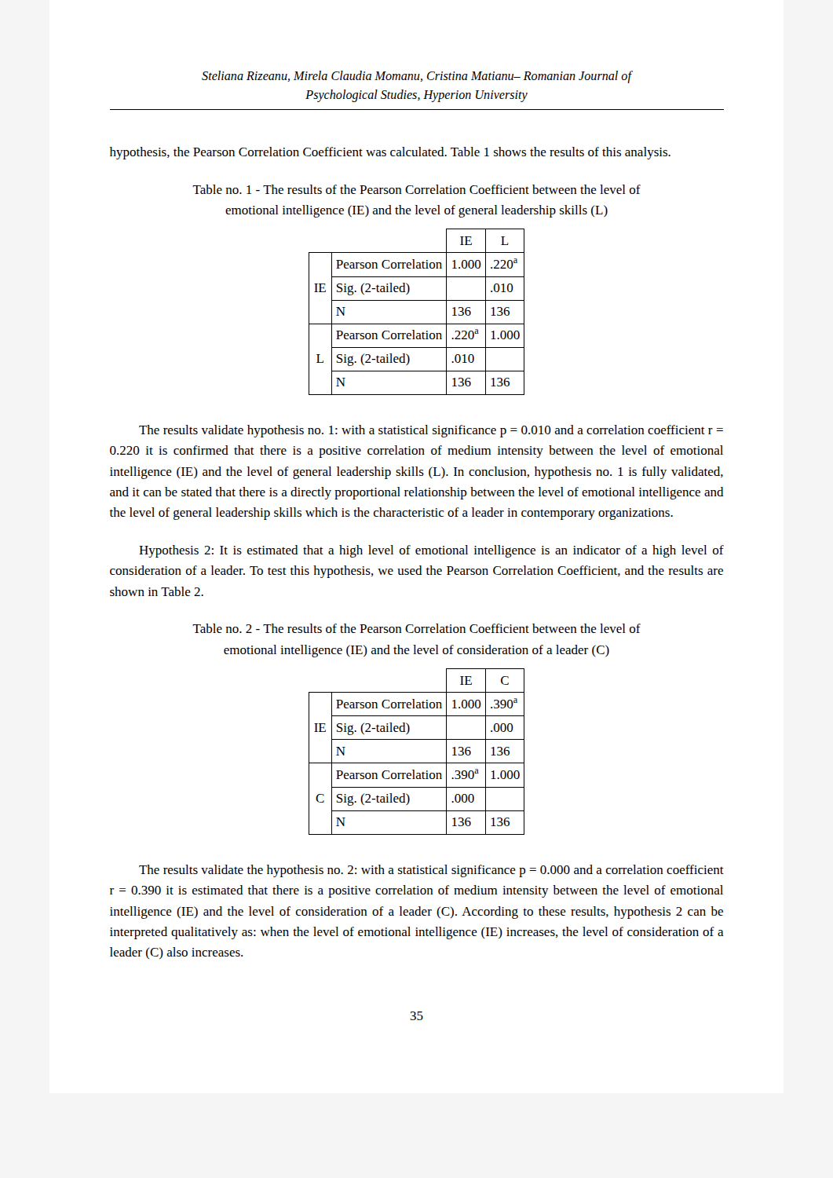Steliana Rizeanu, Mirela Claudia Momanu, Cristina Matianu– Romanian Journal of
Psychological Studies, Hyperion University
hypothesis, the Pearson Correlation Coefficient was calculated. Table 1 shows the results of this analysis.
Table no. 1 - The results of the Pearson Correlation Coefficient between the level of emotional intelligence (IE) and the level of general leadership skills (L)
| | | IE | L |
| IE | Pearson Correlation | 1.000 | .220 a |
| Sig. (2-tailed) | | .010 |
| N | 136 | 136 |
| L | Pearson Correlation | .220 a | 1.000 |
| Sig. (2-tailed) | .010 | |
| N | 136 | 136 |
The results validate hypothesis no. 1: with a statistical significance p = 0.010 and a correlation coefficient r = 0.220 it is confirmed that there is a positive correlation of medium intensity between the level of emotional intelligence (IE) and the level of general leadership skills (L). In conclusion, hypothesis no. 1 is fully validated, and it can be stated that there is a directly proportional relationship between the level of emotional intelligence and the level of general leadership skills which is the characteristic of a leader in contemporary organizations.
Hypothesis 2: It is estimated that a high level of emotional intelligence is an indicator of a high level of consideration of a leader. To test this hypothesis, we used the Pearson Correlation Coefficient, and the results are shown in Table 2.
Table no. 2 - The results of the Pearson Correlation Coefficient between the level of emotional intelligence (IE) and the level of consideration of a leader (C)
| | | IE | C |
| IE | Pearson Correlation | 1.000 | .390 a |
| Sig. (2-tailed) | | .000 |
| N | 136 | 136 |
| C | Pearson Correlation | .390 a | 1.000 |
| Sig. (2-tailed) | .000 | |
| N | 136 | 136 |
The results validate the hypothesis no. 2: with a statistical significance p = 0.000 and a correlation coefficient r = 0.390 it is estimated that there is a positive correlation of medium intensity between the level of emotional intelligence (IE) and the level of consideration of a leader (C). According to these results, hypothesis 2 can be interpreted qualitatively as: when the level of emotional intelligence (IE) increases, the level of consideration of a leader (C) also increases.
35